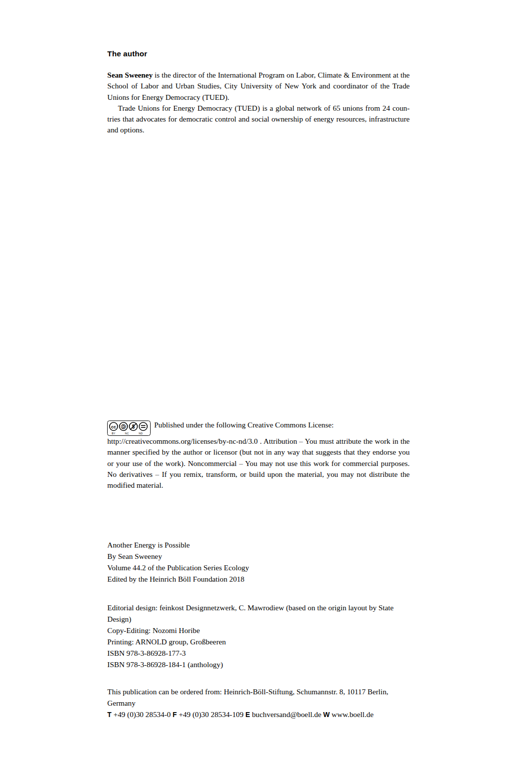The author
Sean Sweeney is the director of the International Program on Labor, Climate & Environment at the School of Labor and Urban Studies, City University of New York and coordinator of the Trade Unions for Energy Democracy (TUED).
Trade Unions for Energy Democracy (TUED) is a global network of 65 unions from 24 countries that advocates for democratic control and social ownership of energy resources, infrastructure and options.
cc Ⓓ $ BY NC ND
Published under the following Creative Commons License:
http://creativecommons.org/licenses/by-nc-nd/3.0 . Attribution – You must attribute the work in the manner specified by the author or licensor (but not in any way that suggests that they endorse you or your use of the work). Noncommercial – You may not use this work for commercial purposes. No derivatives – If you remix, transform, or build upon the material, you may not distribute the modified material.
Another Energy is Possible
By Sean Sweeney
Volume 44.2 of the Publication Series Ecology
Edited by the Heinrich Böll Foundation 2018
Editorial design: feinkost Designnetzwerk, C. Mawrodiew (based on the origin layout by State Design)
Copy-Editing: Nozomi Horibe
Printing: ARNOLD group, Großbeeren
ISBN 978-3-86928-177-3
ISBN 978-3-86928-184-1 (anthology)
This publication can be ordered from: Heinrich-Böll-Stiftung, Schumannstr. 8, 10117 Berlin, Germany
T +49 (0)30 28534-0 F +49 (0)30 28534-109 E buchversand@boell.de W www.boell.de